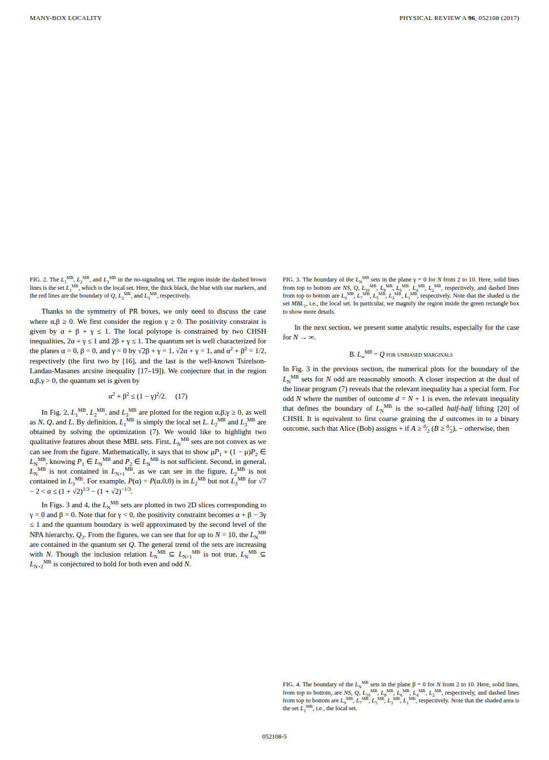Many-box locality
PHYSICAL REVIEW A 96, 052108 (2017)
FIG. 2. The L1MB, L2MB, and L3MB in the no-signaling set. The region inside the dashed brown lines is the set L1MB, which is the local set. Here, the thick black, the blue with star markers, and the red lines are the boundary of Q, L2MB, and L3MB, respectively.
Thanks to the symmetry of PR boxes, we only need to discuss the case where α,β ≥ 0. We first consider the region γ ≥ 0. The positivity constraint is given by α + β + γ ≤ 1. The local polytope is constrained by two CHSH inequalities, 2α + γ ≤ 1 and 2β + γ ≤ 1. The quantum set is well characterized for the planes α = 0, β = 0, and γ = 0 by √2β + γ = 1, √2α + γ = 1, and α2 + β2 = 1/2, respectively (the first two by [16], and the last is the well-known Tsirelson-Landau-Masanes arcsine inequality [17–19]). We conjecture that in the region α,β,γ > 0, the quantum set is given by
α2 + β2 ≤ (1 − γ)2/2.
(17)
In Fig. 2, L1MB, L2MB, and L3MB are plotted for the region α,β,γ ≥ 0, as well as N, Q, and L. By definition, L1MB is simply the local set L. L2MB and L3MB are obtained by solving the optimization (7). We would like to highlight two qualitative features about these MBL sets. First, LNMB sets are not convex as we can see from the figure. Mathematically, it says that to show μP1 + (1 − μ)P2 ∈ LNMB, knowing P1 ∈ LNMB and P2 ∈ LNMB is not sufficient. Second, in general, LNMB is not contained in LN+1MB, as we can see in the figure, L2MB is not contained in L3MB. For example, P(α) = P(α,0,0) is in L2MB but not L3MB for √7 − 2 < α ≤ (1 + √2)1/3 − (1 + √2)−1/3.
In Figs. 3 and 4, the LNMB sets are plotted in two 2D slices corresponding to γ = 0 and β = 0. Note that for γ < 0, the positivity constraint becomes α + β − 3γ ≤ 1 and the quantum boundary is well approximated by the second level of the NPA hierarchy, Q2. From the figures, we can see that for up to N = 10, the LNMB are contained in the quantum set Q. The general trend of the sets are increasing with N. Though the inclusion relation LNMB ⊆ LN+1MB is not true, LNMB ⊆ LN+2MB is conjectured to hold for both even and odd N.
FIG. 3. The boundary of the LNMB sets in the plane γ = 0 for N from 2 to 10. Here, solid lines from top to bottom are NS, Q, L10MB, L8MB, L6MB, L4MB, L2MB, respectively, and dashed lines from top to bottom are L9MB, L7MB, L5MB, L3MB, L1MB, respectively. Note that the shaded is the set MBL1, i.e., the local set. In particular, we magnify the region inside the green rectangle box to show more details.
In the next section, we present some analytic results, especially for the case for N → ∞.
B. L∞MB = Q for unbiased marginals
In Fig. 3 in the previous section, the numerical plots for the boundary of the LNMB sets for N odd are reasonably smooth. A closer inspection at the dual of the linear program (7) reveals that the relevant inequality has a special form. For odd N where the number of outcome d = N + 1 is even, the relevant inequality that defines the boundary of LNMB is the so-called half-half lifting [20] of CHSH. It is equivalent to first coarse graining the d outcomes in to a binary outcome, such that Alice (Bob) assigns + if A ≥ d⁄2 (B ≥ d⁄2), − otherwise, then
FIG. 4. The boundary of the LNMB sets in the plane β = 0 for N from 2 to 10. Here, solid lines, from top to bottom, are NS, Q, L10MB, L8MB, L6MB, L4MB, L2MB, respectively, and dashed lines from top to bottom are L9MB, L7MB, L5MB, L3MB, L1MB, respectively. Note that the shaded area is the set L1MB, i.e., the local set.
052108-5